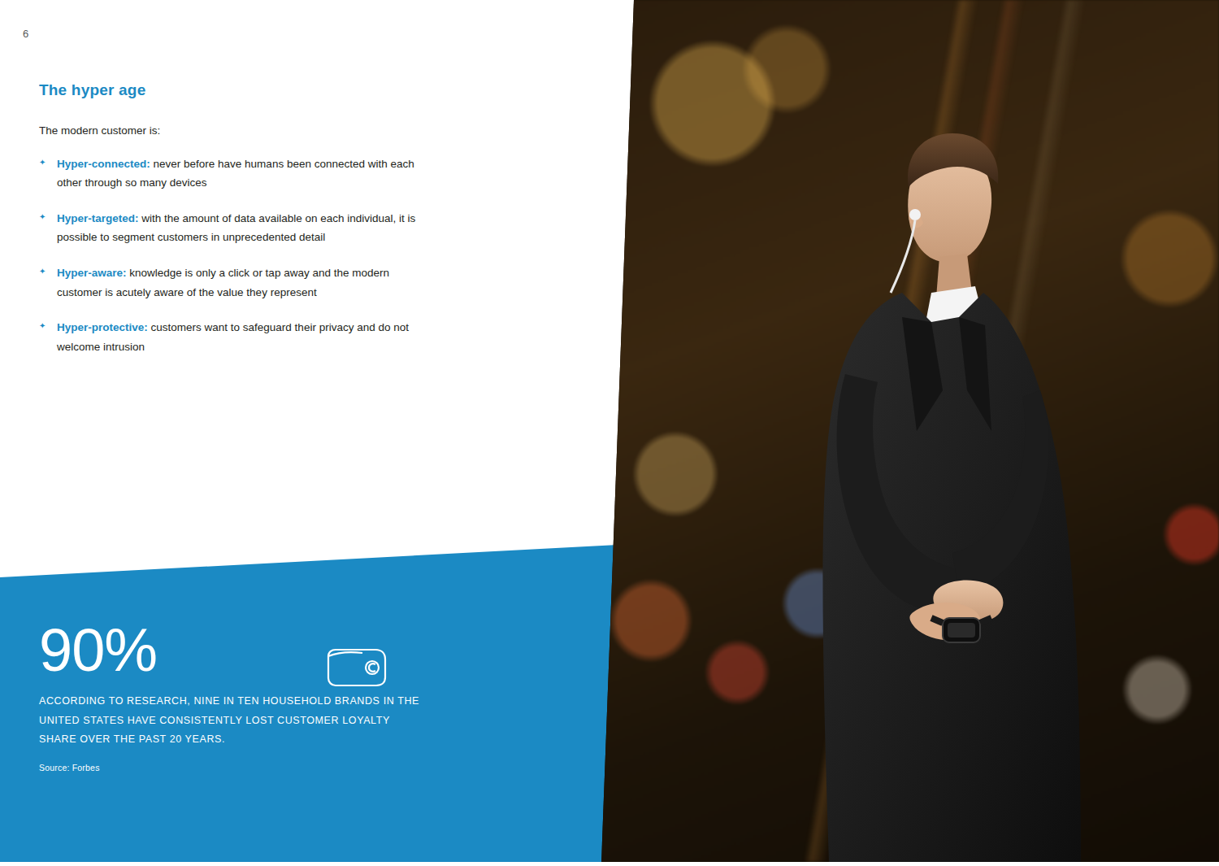6
The hyper age
The modern customer is:
Hyper-connected: never before have humans been connected with each other through so many devices
Hyper-targeted: with the amount of data available on each individual, it is possible to segment customers in unprecedented detail
Hyper-aware: knowledge is only a click or tap away and the modern customer is acutely aware of the value they represent
Hyper-protective: customers want to safeguard their privacy and do not welcome intrusion
90%
According to research, nine in ten household brands in the United States have consistently lost customer loyalty share over the past 20 years.
Source: Forbes